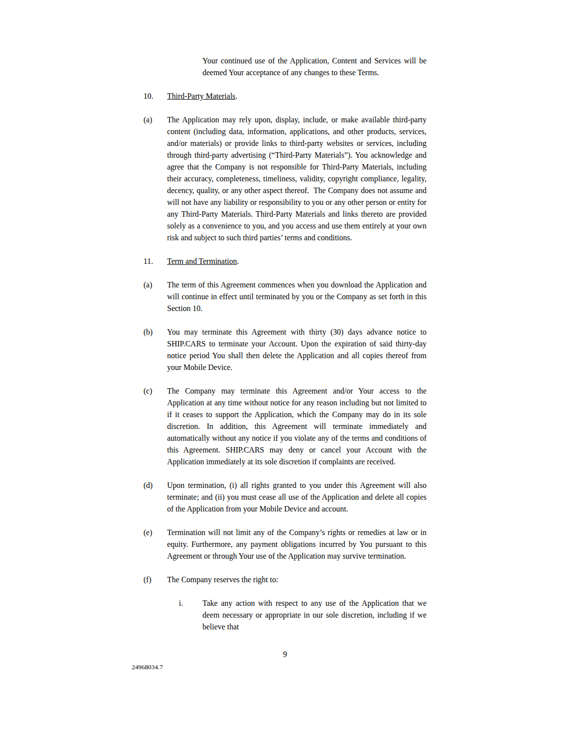Your continued use of the Application, Content and Services will be deemed Your acceptance of any changes to these Terms.
10. Third-Party Materials.
(a)
The Application may rely upon, display, include, or make available third-party content (including data, information, applications, and other products, services, and/or materials) or provide links to third-party websites or services, including through third-party advertising (“Third-Party Materials”). You acknowledge and agree that the Company is not responsible for Third-Party Materials, including their accuracy, completeness, timeliness, validity, copyright compliance, legality, decency, quality, or any other aspect thereof. The Company does not assume and will not have any liability or responsibility to you or any other person or entity for any Third-Party Materials. Third-Party Materials and links thereto are provided solely as a convenience to you, and you access and use them entirely at your own risk and subject to such third parties’ terms and conditions.
11. Term and Termination.
(a)
The term of this Agreement commences when you download the Application and will continue in effect until terminated by you or the Company as set forth in this Section 10.
(b)
You may terminate this Agreement with thirty (30) days advance notice to SHIP.CARS to terminate your Account. Upon the expiration of said thirty-day notice period You shall then delete the Application and all copies thereof from your Mobile Device.
(c)
The Company may terminate this Agreement and/or Your access to the Application at any time without notice for any reason including but not limited to if it ceases to support the Application, which the Company may do in its sole discretion. In addition, this Agreement will terminate immediately and automatically without any notice if you violate any of the terms and conditions of this Agreement. SHIP.CARS may deny or cancel your Account with the Application immediately at its sole discretion if complaints are received.
(d)
Upon termination, (i) all rights granted to you under this Agreement will also terminate; and (ii) you must cease all use of the Application and delete all copies of the Application from your Mobile Device and account.
(e)
Termination will not limit any of the Company’s rights or remedies at law or in equity. Furthermore, any payment obligations incurred by You pursuant to this Agreement or through Your use of the Application may survive termination.
(f)
The Company reserves the right to:
i.
Take any action with respect to any use of the Application that we deem necessary or appropriate in our sole discretion, including if we believe that
9
24968034.7